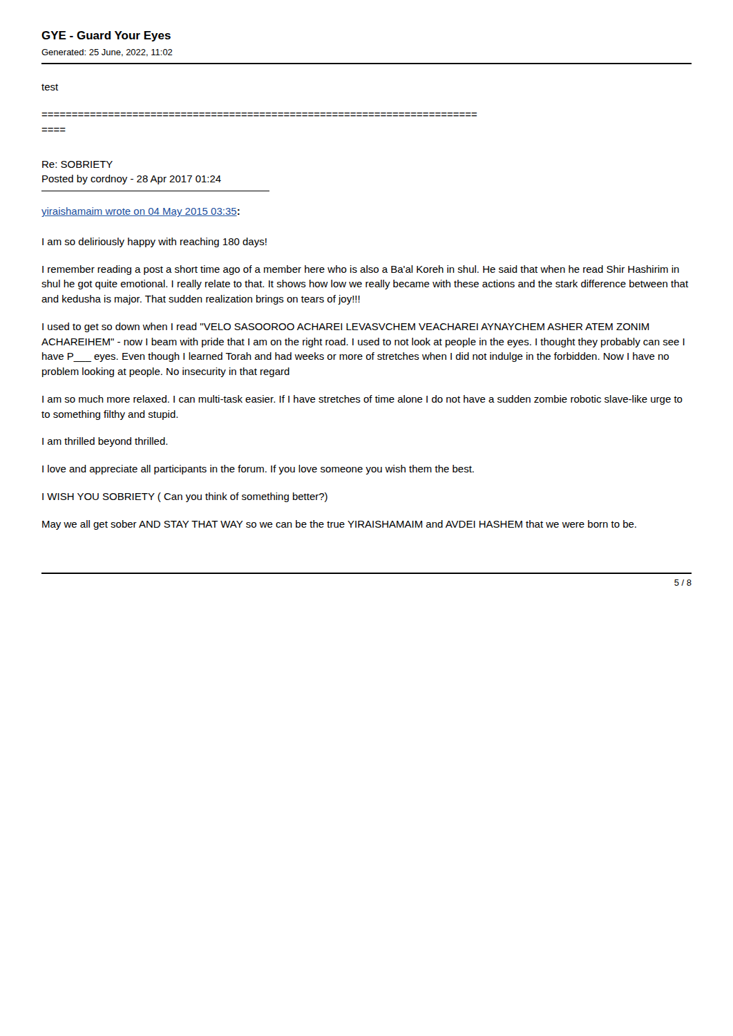GYE - Guard Your Eyes
Generated: 25 June, 2022, 11:02
test
========================================================================
====
Re: SOBRIETY
Posted by cordnoy - 28 Apr 2017 01:24
yiraishamaim wrote on 04 May 2015 03:35:
I am so deliriously happy with reaching 180 days!
I remember reading a post a short time ago of a member here who is also a Ba'al Koreh in shul. He said that when he read Shir Hashirim in shul he got quite emotional. I really relate to that. It shows how low we really became with these actions and the stark difference between that and kedusha is major. That sudden realization brings on tears of joy!!!
I used to get so down when I read "VELO SASOOROO ACHAREI LEVASVCHEM VEACHAREI AYNAYCHEM ASHER ATEM ZONIM ACHAREIHEM" - now I beam with pride that I am on the right road. I used to not look at people in the eyes. I thought they probably can see I have P___ eyes. Even though I learned Torah and had weeks or more of stretches when I did not indulge in the forbidden. Now I have no problem looking at people. No insecurity in that regard
I am so much more relaxed. I can multi-task easier. If I have stretches of time alone I do not have a sudden zombie robotic slave-like urge to to something filthy and stupid.
I am thrilled beyond thrilled.
I love and appreciate all participants in the forum. If you love someone you wish them the best.
I WISH YOU SOBRIETY ( Can you think of something better?)
May we all get sober AND STAY THAT WAY so we can be the true YIRAISHAMAIM and AVDEI HASHEM that we were born to be.
5 / 8